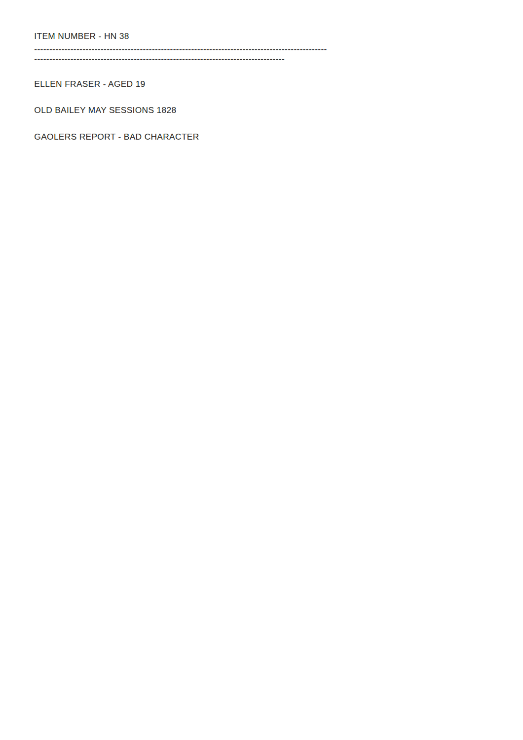ITEM NUMBER - HN 38
-------------------------------------------------------------------------------------------------
-----------------------------------------------------------------------------------
ELLEN FRASER - AGED 19
OLD BAILEY MAY SESSIONS 1828
GAOLERS REPORT - BAD CHARACTER